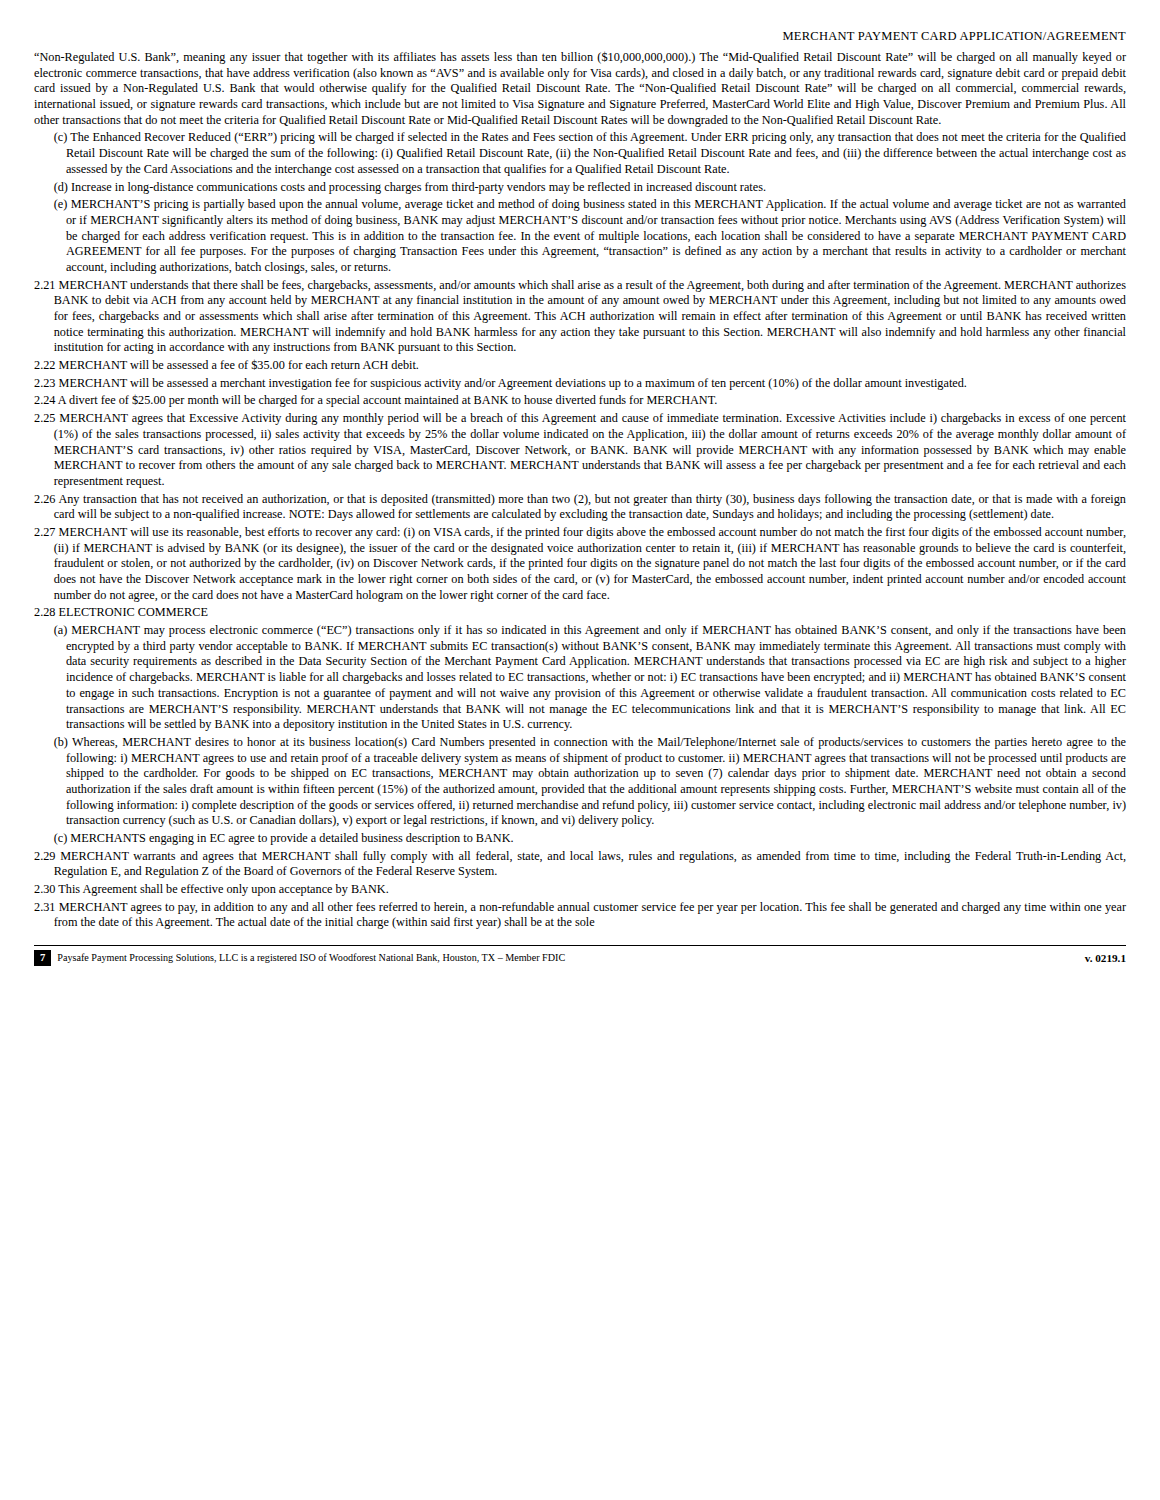MERCHANT PAYMENT CARD APPLICATION/AGREEMENT
“Non-Regulated U.S. Bank”, meaning any issuer that together with its affiliates has assets less than ten billion ($10,000,000,000).) The “Mid-Qualified Retail Discount Rate” will be charged on all manually keyed or electronic commerce transactions, that have address verification (also known as “AVS” and is available only for Visa cards), and closed in a daily batch, or any traditional rewards card, signature debit card or prepaid debit card issued by a Non-Regulated U.S. Bank that would otherwise qualify for the Qualified Retail Discount Rate. The “Non-Qualified Retail Discount Rate” will be charged on all commercial, commercial rewards, international issued, or signature rewards card transactions, which include but are not limited to Visa Signature and Signature Preferred, MasterCard World Elite and High Value, Discover Premium and Premium Plus. All other transactions that do not meet the criteria for Qualified Retail Discount Rate or Mid-Qualified Retail Discount Rates will be downgraded to the Non-Qualified Retail Discount Rate.
(c) The Enhanced Recover Reduced (“ERR”) pricing will be charged if selected in the Rates and Fees section of this Agreement. Under ERR pricing only, any transaction that does not meet the criteria for the Qualified Retail Discount Rate will be charged the sum of the following: (i) Qualified Retail Discount Rate, (ii) the Non-Qualified Retail Discount Rate and fees, and (iii) the difference between the actual interchange cost as assessed by the Card Associations and the interchange cost assessed on a transaction that qualifies for a Qualified Retail Discount Rate.
(d) Increase in long-distance communications costs and processing charges from third-party vendors may be reflected in increased discount rates.
(e) MERCHANT’S pricing is partially based upon the annual volume, average ticket and method of doing business stated in this MERCHANT Application. If the actual volume and average ticket are not as warranted or if MERCHANT significantly alters its method of doing business, BANK may adjust MERCHANT’S discount and/or transaction fees without prior notice. Merchants using AVS (Address Verification System) will be charged for each address verification request. This is in addition to the transaction fee. In the event of multiple locations, each location shall be considered to have a separate MERCHANT PAYMENT CARD AGREEMENT for all fee purposes. For the purposes of charging Transaction Fees under this Agreement, “transaction” is defined as any action by a merchant that results in activity to a cardholder or merchant account, including authorizations, batch closings, sales, or returns.
2.21 MERCHANT understands that there shall be fees, chargebacks, assessments, and/or amounts which shall arise as a result of the Agreement, both during and after termination of the Agreement. MERCHANT authorizes BANK to debit via ACH from any account held by MERCHANT at any financial institution in the amount of any amount owed by MERCHANT under this Agreement, including but not limited to any amounts owed for fees, chargebacks and or assessments which shall arise after termination of this Agreement. This ACH authorization will remain in effect after termination of this Agreement or until BANK has received written notice terminating this authorization. MERCHANT will indemnify and hold BANK harmless for any action they take pursuant to this Section. MERCHANT will also indemnify and hold harmless any other financial institution for acting in accordance with any instructions from BANK pursuant to this Section.
2.22 MERCHANT will be assessed a fee of $35.00 for each return ACH debit.
2.23 MERCHANT will be assessed a merchant investigation fee for suspicious activity and/or Agreement deviations up to a maximum of ten percent (10%) of the dollar amount investigated.
2.24 A divert fee of $25.00 per month will be charged for a special account maintained at BANK to house diverted funds for MERCHANT.
2.25 MERCHANT agrees that Excessive Activity during any monthly period will be a breach of this Agreement and cause of immediate termination. Excessive Activities include i) chargebacks in excess of one percent (1%) of the sales transactions processed, ii) sales activity that exceeds by 25% the dollar volume indicated on the Application, iii) the dollar amount of returns exceeds 20% of the average monthly dollar amount of MERCHANT’S card transactions, iv) other ratios required by VISA, MasterCard, Discover Network, or BANK. BANK will provide MERCHANT with any information possessed by BANK which may enable MERCHANT to recover from others the amount of any sale charged back to MERCHANT. MERCHANT understands that BANK will assess a fee per chargeback per presentment and a fee for each retrieval and each representment request.
2.26 Any transaction that has not received an authorization, or that is deposited (transmitted) more than two (2), but not greater than thirty (30), business days following the transaction date, or that is made with a foreign card will be subject to a non-qualified increase. NOTE: Days allowed for settlements are calculated by excluding the transaction date, Sundays and holidays; and including the processing (settlement) date.
2.27 MERCHANT will use its reasonable, best efforts to recover any card: (i) on VISA cards, if the printed four digits above the embossed account number do not match the first four digits of the embossed account number, (ii) if MERCHANT is advised by BANK (or its designee), the issuer of the card or the designated voice authorization center to retain it, (iii) if MERCHANT has reasonable grounds to believe the card is counterfeit, fraudulent or stolen, or not authorized by the cardholder, (iv) on Discover Network cards, if the printed four digits on the signature panel do not match the last four digits of the embossed account number, or if the card does not have the Discover Network acceptance mark in the lower right corner on both sides of the card, or (v) for MasterCard, the embossed account number, indent printed account number and/or encoded account number do not agree, or the card does not have a MasterCard hologram on the lower right corner of the card face.
2.28 ELECTRONIC COMMERCE
(a) MERCHANT may process electronic commerce (“EC”) transactions only if it has so indicated in this Agreement and only if MERCHANT has obtained BANK’S consent, and only if the transactions have been encrypted by a third party vendor acceptable to BANK. If MERCHANT submits EC transaction(s) without BANK’S consent, BANK may immediately terminate this Agreement. All transactions must comply with data security requirements as described in the Data Security Section of the Merchant Payment Card Application. MERCHANT understands that transactions processed via EC are high risk and subject to a higher incidence of chargebacks. MERCHANT is liable for all chargebacks and losses related to EC transactions, whether or not: i) EC transactions have been encrypted; and ii) MERCHANT has obtained BANK’S consent to engage in such transactions. Encryption is not a guarantee of payment and will not waive any provision of this Agreement or otherwise validate a fraudulent transaction. All communication costs related to EC transactions are MERCHANT’S responsibility. MERCHANT understands that BANK will not manage the EC telecommunications link and that it is MERCHANT’S responsibility to manage that link. All EC transactions will be settled by BANK into a depository institution in the United States in U.S. currency.
(b) Whereas, MERCHANT desires to honor at its business location(s) Card Numbers presented in connection with the Mail/Telephone/Internet sale of products/services to customers the parties hereto agree to the following: i) MERCHANT agrees to use and retain proof of a traceable delivery system as means of shipment of product to customer. ii) MERCHANT agrees that transactions will not be processed until products are shipped to the cardholder. For goods to be shipped on EC transactions, MERCHANT may obtain authorization up to seven (7) calendar days prior to shipment date. MERCHANT need not obtain a second authorization if the sales draft amount is within fifteen percent (15%) of the authorized amount, provided that the additional amount represents shipping costs. Further, MERCHANT’S website must contain all of the following information: i) complete description of the goods or services offered, ii) returned merchandise and refund policy, iii) customer service contact, including electronic mail address and/or telephone number, iv) transaction currency (such as U.S. or Canadian dollars), v) export or legal restrictions, if known, and vi) delivery policy.
(c) MERCHANTS engaging in EC agree to provide a detailed business description to BANK.
2.29 MERCHANT warrants and agrees that MERCHANT shall fully comply with all federal, state, and local laws, rules and regulations, as amended from time to time, including the Federal Truth-in-Lending Act, Regulation E, and Regulation Z of the Board of Governors of the Federal Reserve System.
2.30 This Agreement shall be effective only upon acceptance by BANK.
2.31 MERCHANT agrees to pay, in addition to any and all other fees referred to herein, a non-refundable annual customer service fee per year per location. This fee shall be generated and charged any time within one year from the date of this Agreement. The actual date of the initial charge (within said first year) shall be at the sole
7 Paysafe Payment Processing Solutions, LLC is a registered ISO of Woodforest National Bank, Houston, TX – Member FDIC
v. 0219.1